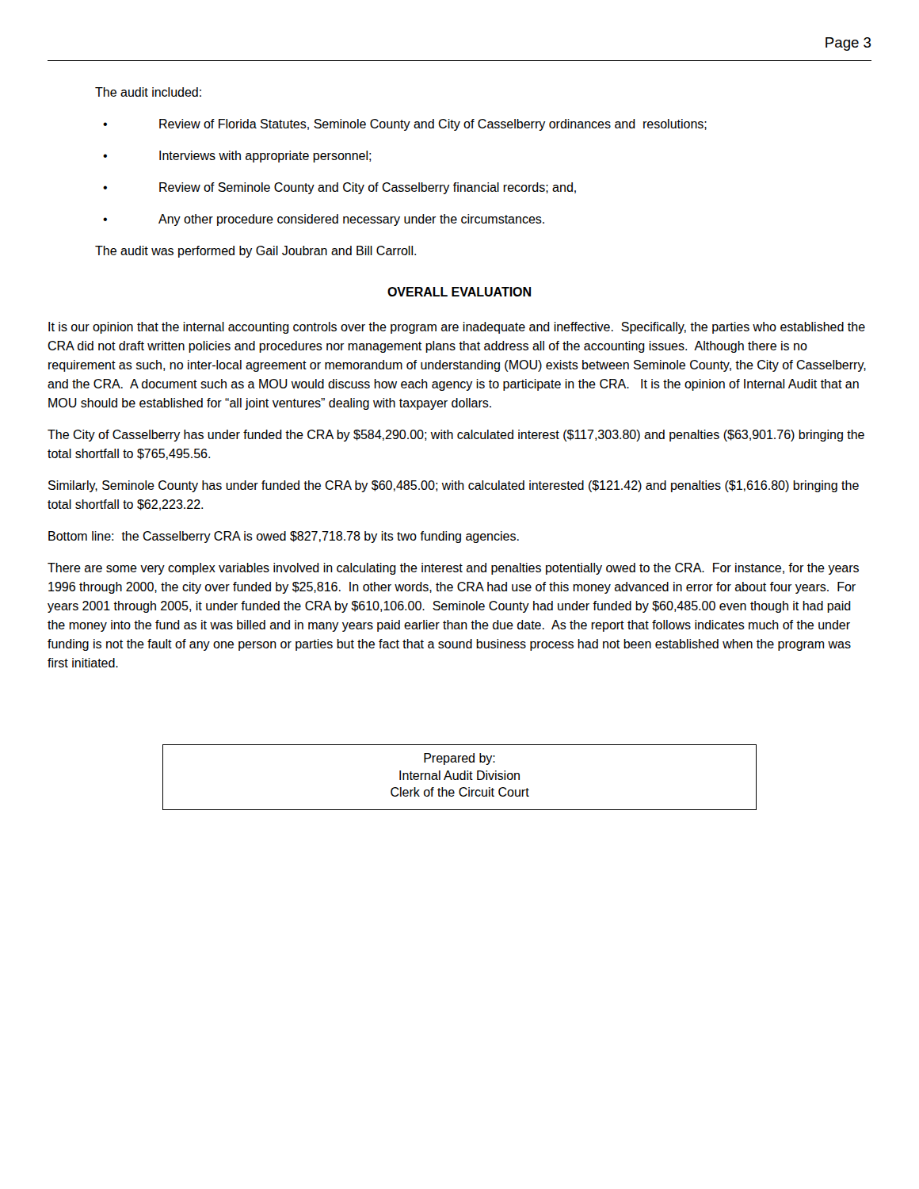Page 3
The audit included:
Review of Florida Statutes, Seminole County and City of Casselberry ordinances and resolutions;
Interviews with appropriate personnel;
Review of Seminole County and City of Casselberry financial records; and,
Any other procedure considered necessary under the circumstances.
The audit was performed by Gail Joubran and Bill Carroll.
OVERALL EVALUATION
It is our opinion that the internal accounting controls over the program are inadequate and ineffective. Specifically, the parties who established the CRA did not draft written policies and procedures nor management plans that address all of the accounting issues. Although there is no requirement as such, no inter-local agreement or memorandum of understanding (MOU) exists between Seminole County, the City of Casselberry, and the CRA. A document such as a MOU would discuss how each agency is to participate in the CRA. It is the opinion of Internal Audit that an MOU should be established for “all joint ventures” dealing with taxpayer dollars.
The City of Casselberry has under funded the CRA by $584,290.00; with calculated interest ($117,303.80) and penalties ($63,901.76) bringing the total shortfall to $765,495.56.
Similarly, Seminole County has under funded the CRA by $60,485.00; with calculated interested ($121.42) and penalties ($1,616.80) bringing the total shortfall to $62,223.22.
Bottom line: the Casselberry CRA is owed $827,718.78 by its two funding agencies.
There are some very complex variables involved in calculating the interest and penalties potentially owed to the CRA. For instance, for the years 1996 through 2000, the city over funded by $25,816. In other words, the CRA had use of this money advanced in error for about four years. For years 2001 through 2005, it under funded the CRA by $610,106.00. Seminole County had under funded by $60,485.00 even though it had paid the money into the fund as it was billed and in many years paid earlier than the due date. As the report that follows indicates much of the under funding is not the fault of any one person or parties but the fact that a sound business process had not been established when the program was first initiated.
Prepared by:
Internal Audit Division
Clerk of the Circuit Court